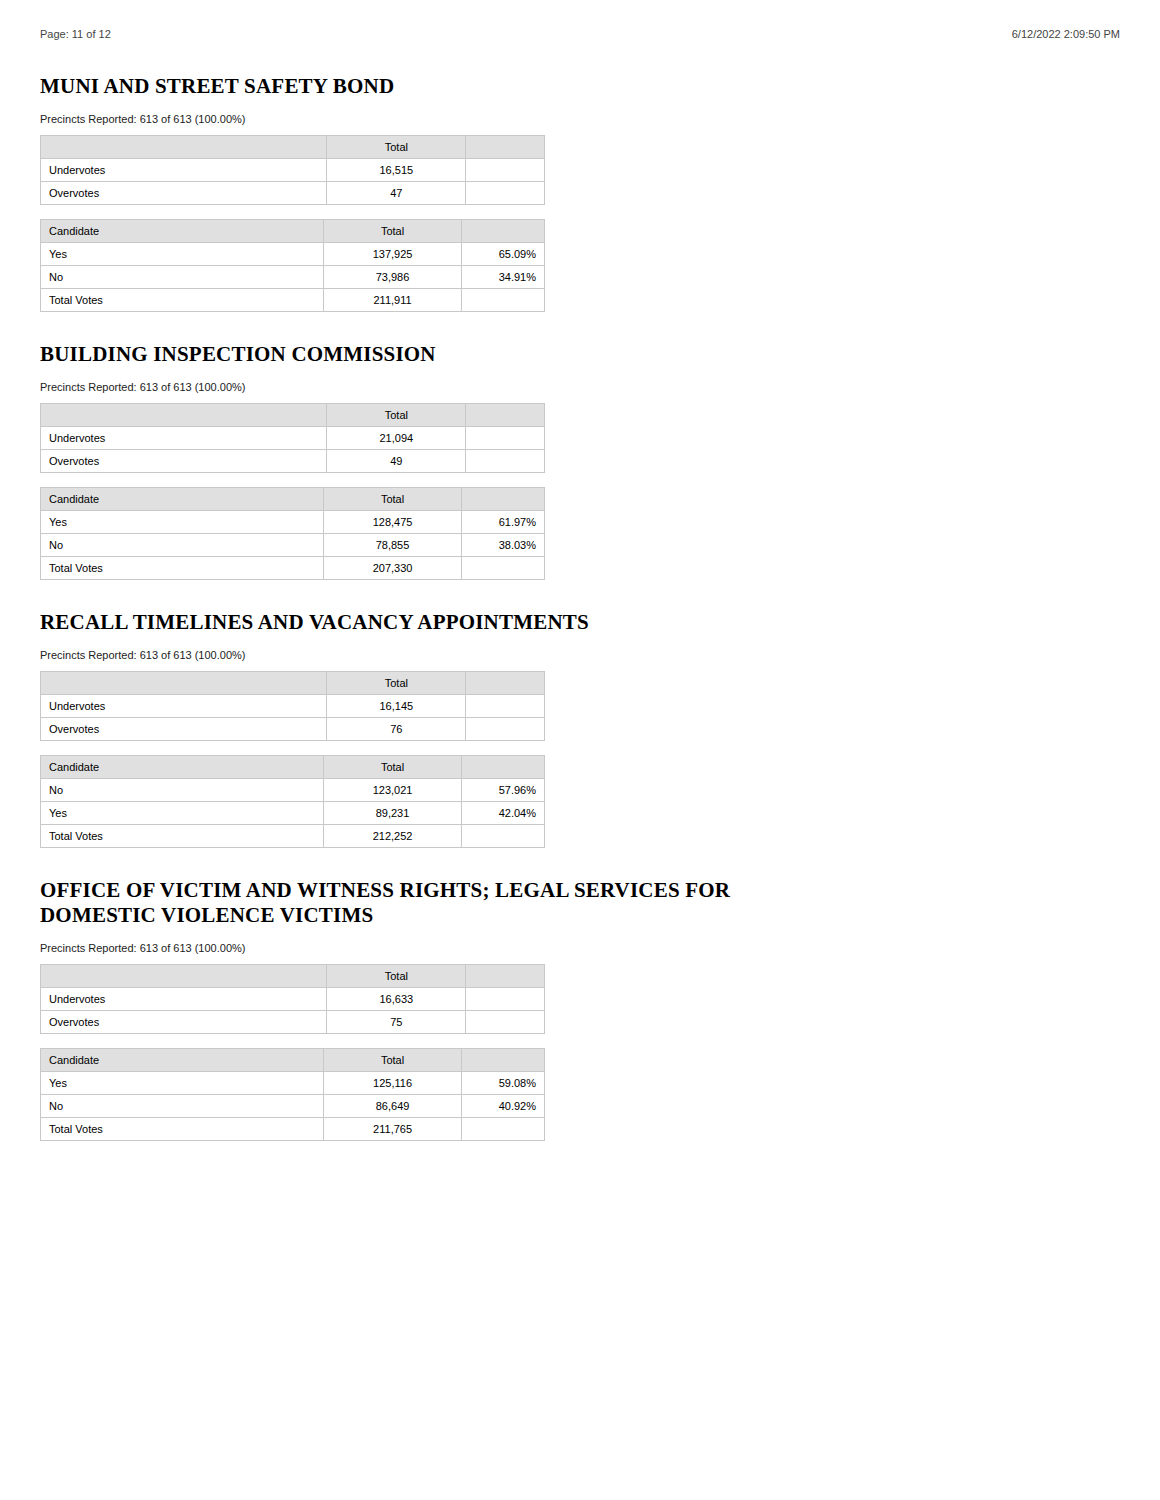Page: 11 of 12 6/12/2022 2:09:50 PM
MUNI AND STREET SAFETY BOND
Precincts Reported: 613 of 613 (100.00%)
| | Total | |
| --- | --- | --- |
| Undervotes | 16,515 | |
| Overvotes | 47 | |
| Candidate | Total | |
| --- | --- | --- |
| Yes | 137,925 | 65.09% |
| No | 73,986 | 34.91% |
| Total Votes | 211,911 | |
BUILDING INSPECTION COMMISSION
Precincts Reported: 613 of 613 (100.00%)
| | Total | |
| --- | --- | --- |
| Undervotes | 21,094 | |
| Overvotes | 49 | |
| Candidate | Total | |
| --- | --- | --- |
| Yes | 128,475 | 61.97% |
| No | 78,855 | 38.03% |
| Total Votes | 207,330 | |
RECALL TIMELINES AND VACANCY APPOINTMENTS
Precincts Reported: 613 of 613 (100.00%)
| | Total | |
| --- | --- | --- |
| Undervotes | 16,145 | |
| Overvotes | 76 | |
| Candidate | Total | |
| --- | --- | --- |
| No | 123,021 | 57.96% |
| Yes | 89,231 | 42.04% |
| Total Votes | 212,252 | |
OFFICE OF VICTIM AND WITNESS RIGHTS; LEGAL SERVICES FOR
DOMESTIC VIOLENCE VICTIMS
Precincts Reported: 613 of 613 (100.00%)
| | Total | |
| --- | --- | --- |
| Undervotes | 16,633 | |
| Overvotes | 75 | |
| Candidate | Total | |
| --- | --- | --- |
| Yes | 125,116 | 59.08% |
| No | 86,649 | 40.92% |
| Total Votes | 211,765 | |